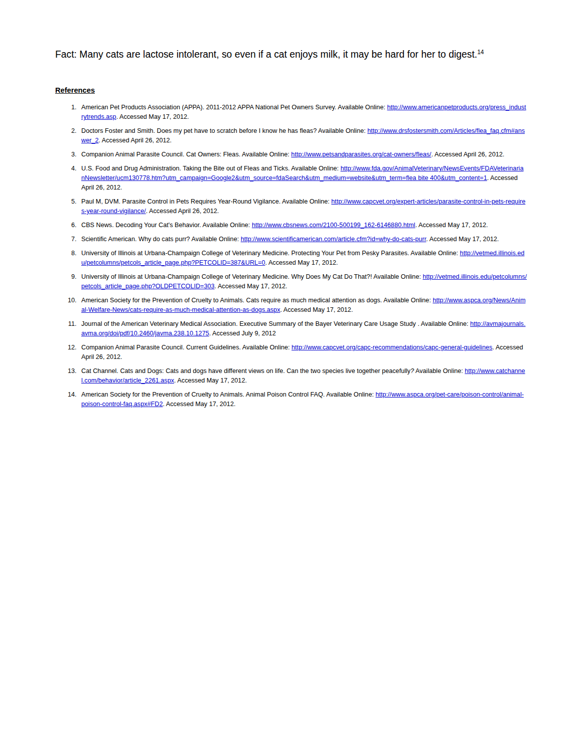Fact: Many cats are lactose intolerant, so even if a cat enjoys milk, it may be hard for her to digest.14
References
American Pet Products Association (APPA). 2011-2012 APPA National Pet Owners Survey. Available Online: http://www.americanpetproducts.org/press_industrytrends.asp. Accessed May 17, 2012.
Doctors Foster and Smith. Does my pet have to scratch before I know he has fleas? Available Online: http://www.drsfostersmith.com/Articles/flea_faq.cfm#answer_2. Accessed April 26, 2012.
Companion Animal Parasite Council. Cat Owners: Fleas. Available Online: http://www.petsandparasites.org/cat-owners/fleas/. Accessed April 26, 2012.
U.S. Food and Drug Administration. Taking the Bite out of Fleas and Ticks. Available Online: http://www.fda.gov/AnimalVeterinary/NewsEvents/FDAVeterinarianNewsletter/ucm130778.htm?utm_campaign=Google2&utm_source=fdaSearch&utm_medium=website&utm_term=flea bite 400&utm_content=1. Accessed April 26, 2012.
Paul M, DVM. Parasite Control in Pets Requires Year-Round Vigilance. Available Online: http://www.capcvet.org/expert-articles/parasite-control-in-pets-requires-year-round-vigilance/. Accessed April 26, 2012.
CBS News. Decoding Your Cat's Behavior. Available Online: http://www.cbsnews.com/2100-500199_162-6146880.html. Accessed May 17, 2012.
Scientific American. Why do cats purr? Available Online: http://www.scientificamerican.com/article.cfm?id=why-do-cats-purr. Accessed May 17, 2012.
University of Illinois at Urbana-Champaign College of Veterinary Medicine. Protecting Your Pet from Pesky Parasites. Available Online: http://vetmed.illinois.edu/petcolumns/petcols_article_page.php?PETCOLID=387&URL=0. Accessed May 17, 2012.
University of Illinois at Urbana-Champaign College of Veterinary Medicine. Why Does My Cat Do That?! Available Online: http://vetmed.illinois.edu/petcolumns/petcols_article_page.php?OLDPETCOLID=303. Accessed May 17, 2012.
American Society for the Prevention of Cruelty to Animals. Cats require as much medical attention as dogs. Available Online: http://www.aspca.org/News/Animal-Welfare-News/cats-require-as-much-medical-attention-as-dogs.aspx. Accessed May 17, 2012.
Journal of the American Veterinary Medical Association. Executive Summary of the Bayer Veterinary Care Usage Study . Available Online: http://avmajournals.avma.org/doi/pdf/10.2460/javma.238.10.1275. Accessed July 9, 2012
Companion Animal Parasite Council. Current Guidelines. Available Online: http://www.capcvet.org/capc-recommendations/capc-general-guidelines. Accessed April 26, 2012.
Cat Channel. Cats and Dogs: Cats and dogs have different views on life. Can the two species live together peacefully? Available Online: http://www.catchannel.com/behavior/article_2261.aspx. Accessed May 17, 2012.
American Society for the Prevention of Cruelty to Animals. Animal Poison Control FAQ. Available Online: http://www.aspca.org/pet-care/poison-control/animal-poison-control-faq.aspx#FD2. Accessed May 17, 2012.